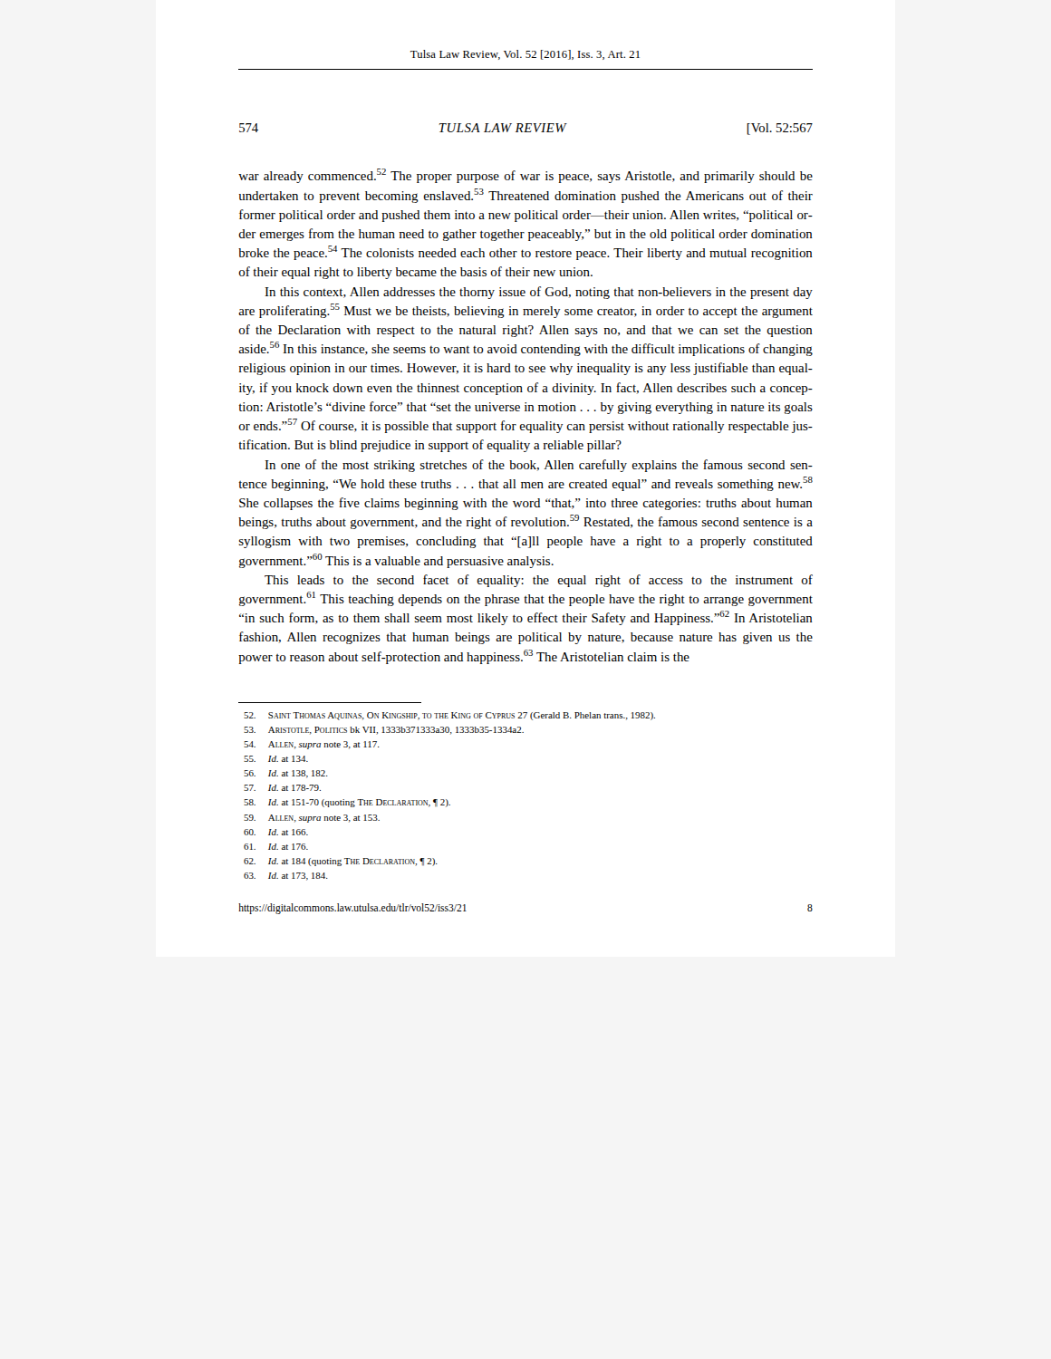Tulsa Law Review, Vol. 52 [2016], Iss. 3, Art. 21
574 TULSA LAW REVIEW [Vol. 52:567
war already commenced.52 The proper purpose of war is peace, says Aristotle, and primarily should be undertaken to prevent becoming enslaved.53 Threatened domination pushed the Americans out of their former political order and pushed them into a new political order—their union. Allen writes, “political order emerges from the human need to gather together peaceably,” but in the old political order domination broke the peace.54 The colonists needed each other to restore peace. Their liberty and mutual recognition of their equal right to liberty became the basis of their new union.
In this context, Allen addresses the thorny issue of God, noting that non-believers in the present day are proliferating.55 Must we be theists, believing in merely some creator, in order to accept the argument of the Declaration with respect to the natural right? Allen says no, and that we can set the question aside.56 In this instance, she seems to want to avoid contending with the difficult implications of changing religious opinion in our times. However, it is hard to see why inequality is any less justifiable than equality, if you knock down even the thinnest conception of a divinity. In fact, Allen describes such a conception: Aristotle’s “divine force” that “set the universe in motion . . . by giving everything in nature its goals or ends.”57 Of course, it is possible that support for equality can persist without rationally respectable justification. But is blind prejudice in support of equality a reliable pillar?
In one of the most striking stretches of the book, Allen carefully explains the famous second sentence beginning, “We hold these truths . . . that all men are created equal” and reveals something new.58 She collapses the five claims beginning with the word “that,” into three categories: truths about human beings, truths about government, and the right of revolution.59 Restated, the famous second sentence is a syllogism with two premises, concluding that “[a]ll people have a right to a properly constituted government.”60 This is a valuable and persuasive analysis.
This leads to the second facet of equality: the equal right of access to the instrument of government.61 This teaching depends on the phrase that the people have the right to arrange government “in such form, as to them shall seem most likely to effect their Safety and Happiness.”62 In Aristotelian fashion, Allen recognizes that human beings are political by nature, because nature has given us the power to reason about self-protection and happiness.63 The Aristotelian claim is the
Saint Thomas Aquinas, On Kingship, to the King of Cyprus 27 (Gerald B. Phelan trans., 1982).
Aristotle, Politics bk VII, 1333b371333a30, 1333b35-1334a2.
Allen, supra note 3, at 117.
Id. at 134.
Id. at 138, 182.
Id. at 178-79.
Id. at 151-70 (quoting The Declaration, ¶ 2).
Allen, supra note 3, at 153.
Id. at 166.
Id. at 176.
Id. at 184 (quoting The Declaration, ¶ 2).
Id. at 173, 184.
https://digitalcommons.law.utulsa.edu/tlr/vol52/iss3/21 8